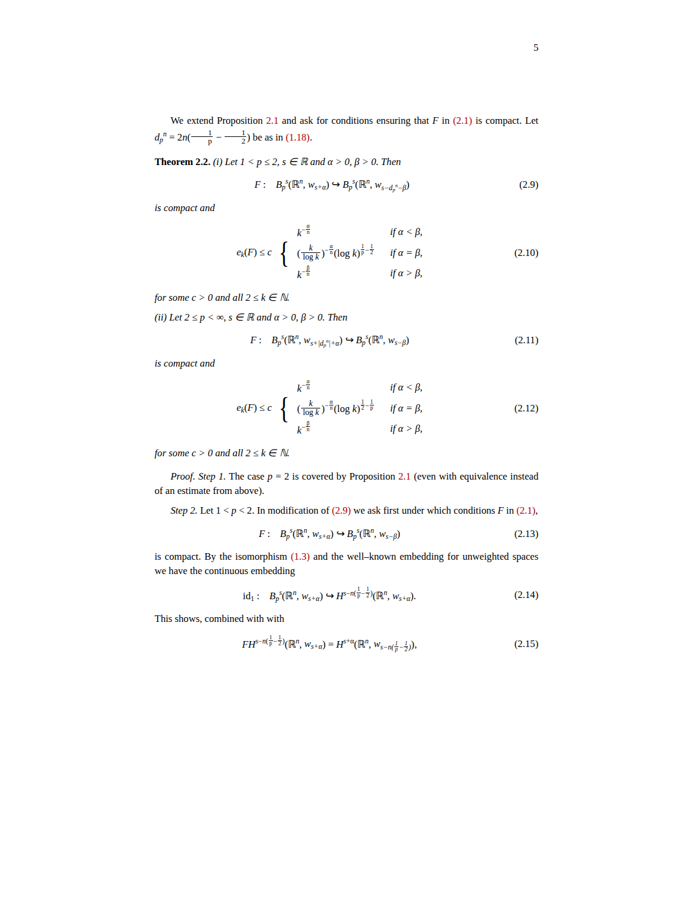5
We extend Proposition 2.1 and ask for conditions ensuring that F in (2.1) is compact. Let dpn = 2n(1 p − 12) be as in (1.18).
Theorem 2.2. (i) Let 1 < p ≤ 2, s ∈ ℝ and α > 0, β > 0. Then
F : Bps(ℝn, ws+α) ↪ Bps(ℝn, ws−dpn−β)
(2.9)
is compact and
ek(F) ≤ c { k−αn if α < β, (klog k)−αn(log k)1 p−12 if α = β, k−βn if α > β,
(2.10)
for some c > 0 and all 2 ≤ k ∈ ℕ.
(ii) Let 2 ≤ p < ∞, s ∈ ℝ and α > 0, β > 0. Then
F : Bps(ℝn, ws+|dpn|+α) ↪ Bps(ℝn, ws−β)
(2.11)
is compact and
ek(F) ≤ c { k−αn if α < β, (klog k)−αn(log k)12−1 p if α = β, k−βn if α > β,
(2.12)
for some c > 0 and all 2 ≤ k ∈ ℕ.
Proof. Step 1. The case p = 2 is covered by Proposition 2.1 (even with equivalence instead of an estimate from above).
Step 2. Let 1 < p < 2. In modification of (2.9) we ask first under which conditions F in (2.1),
F : Bps(ℝn, ws+α) ↪ Bps(ℝn, ws−β)
(2.13)
is compact. By the isomorphism (1.3) and the well–known embedding for unweighted spaces we have the continuous embedding
id1 : Bps(ℝn, ws+α) ↪ Hs−n(1 p−12)(ℝn, ws+α).
(2.14)
This shows, combined with with
FHs−n(1 p−12)(ℝn, ws+α) = Hs+α(ℝn, ws−n(1 p−12)),
(2.15)